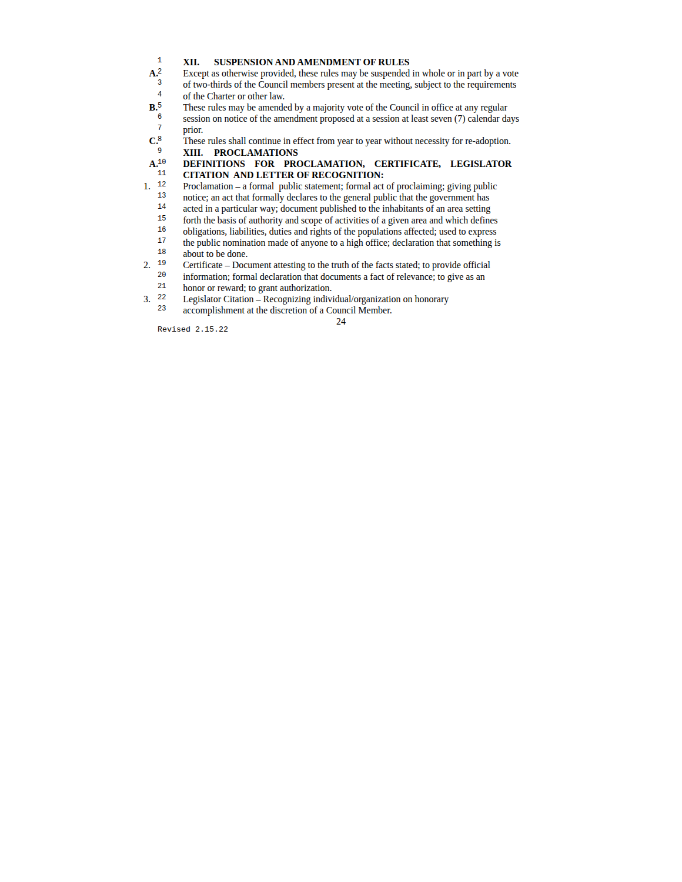| 1 | XII. SUSPENSION AND AMENDMENT OF RULES |
| 2 | A. Except as otherwise provided, these rules may be suspended in whole or in part by a vote |
| 3 | of two-thirds of the Council members present at the meeting, subject to the requirements |
| 4 | of the Charter or other law. |
| 5 | B. These rules may be amended by a majority vote of the Council in office at any regular |
| 6 | session on notice of the amendment proposed at a session at least seven (7) calendar days |
| 7 | prior. |
| 8 | C. These rules shall continue in effect from year to year without necessity for re-adoption. |
| 9 | XIII. PROCLAMATIONS |
| 10 | A. DEFINITIONS FOR PROCLAMATION, CERTIFICATE, LEGISLATOR |
| 11 | CITATION AND LETTER OF RECOGNITION: |
| 12 | 1. Proclamation – a formal public statement; formal act of proclaiming; giving public |
| 13 | notice; an act that formally declares to the general public that the government has |
| 14 | acted in a particular way; document published to the inhabitants of an area setting |
| 15 | forth the basis of authority and scope of activities of a given area and which defines |
| 16 | obligations, liabilities, duties and rights of the populations affected; used to express |
| 17 | the public nomination made of anyone to a high office; declaration that something is |
| 18 | about to be done. |
| 19 | 2. Certificate – Document attesting to the truth of the facts stated; to provide official |
| 20 | information; formal declaration that documents a fact of relevance; to give as an |
| 21 | honor or reward; to grant authorization. |
| 22 | 3. Legislator Citation – Recognizing individual/organization on honorary |
| 23 | accomplishment at the discretion of a Council Member. |
24
Revised 2.15.22